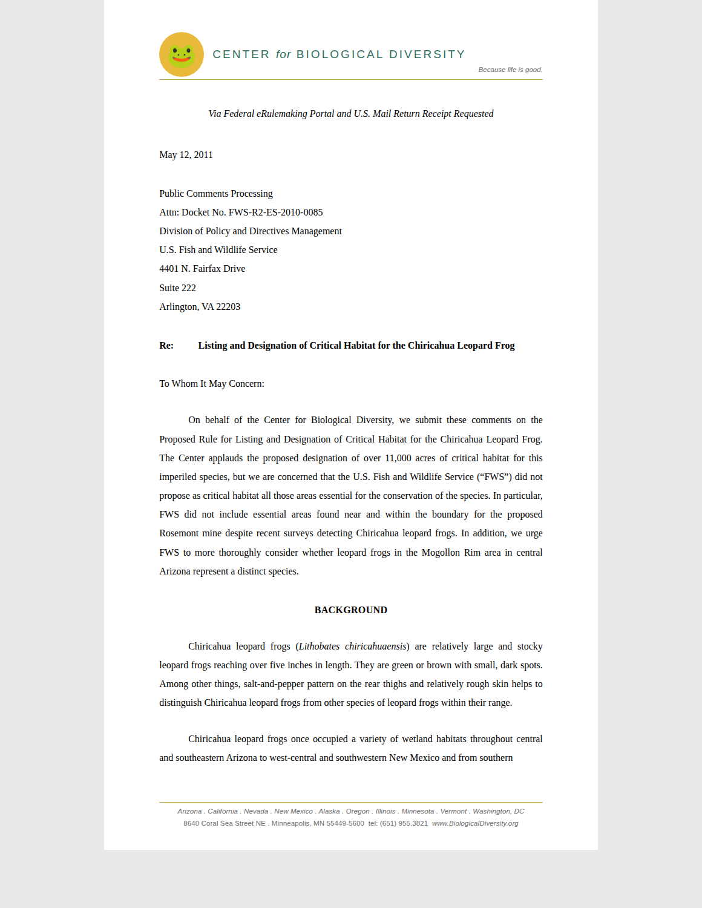🐸
CENTER for BIOLOGICAL DIVERSITY
Because life is good.
Via Federal eRulemaking Portal and U.S. Mail Return Receipt Requested
May 12, 2011
Public Comments Processing
Attn: Docket No. FWS-R2-ES-2010-0085
Division of Policy and Directives Management
U.S. Fish and Wildlife Service
4401 N. Fairfax Drive
Suite 222
Arlington, VA 22203
Re: Listing and Designation of Critical Habitat for the Chiricahua Leopard Frog
To Whom It May Concern:
On behalf of the Center for Biological Diversity, we submit these comments on the Proposed Rule for Listing and Designation of Critical Habitat for the Chiricahua Leopard Frog. The Center applauds the proposed designation of over 11,000 acres of critical habitat for this imperiled species, but we are concerned that the U.S. Fish and Wildlife Service (“FWS”) did not propose as critical habitat all those areas essential for the conservation of the species. In particular, FWS did not include essential areas found near and within the boundary for the proposed Rosemont mine despite recent surveys detecting Chiricahua leopard frogs. In addition, we urge FWS to more thoroughly consider whether leopard frogs in the Mogollon Rim area in central Arizona represent a distinct species.
BACKGROUND
Chiricahua leopard frogs (Lithobates chiricahuaensis) are relatively large and stocky leopard frogs reaching over five inches in length. They are green or brown with small, dark spots. Among other things, salt-and-pepper pattern on the rear thighs and relatively rough skin helps to distinguish Chiricahua leopard frogs from other species of leopard frogs within their range.
Chiricahua leopard frogs once occupied a variety of wetland habitats throughout central and southeastern Arizona to west-central and southwestern New Mexico and from southern
Arizona . California . Nevada . New Mexico . Alaska . Oregon . Illinois . Minnesota . Vermont . Washington, DC
8640 Coral Sea Street NE . Minneapolis, MN 55449-5600 tel: (651) 955.3821 www.BiologicalDiversity.org